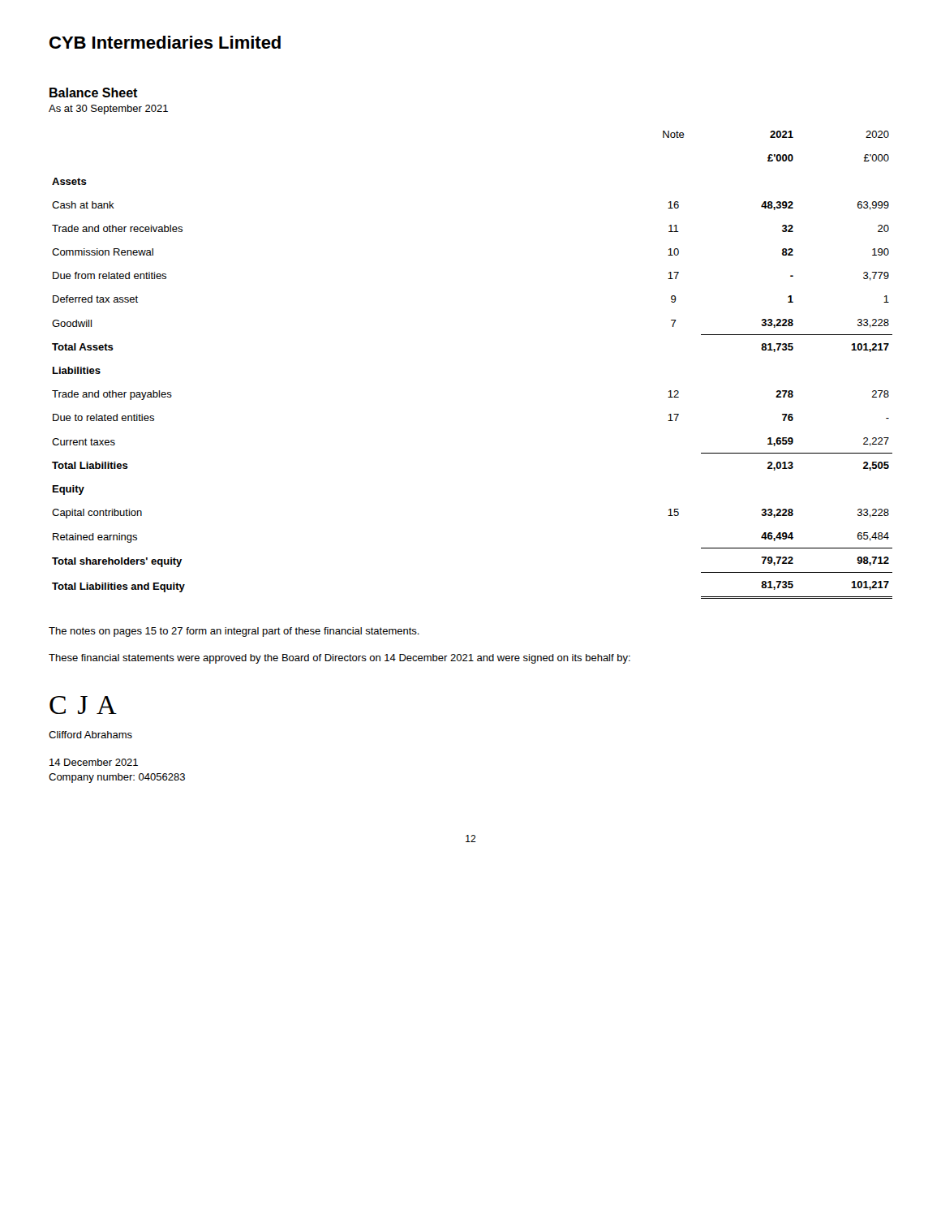CYB Intermediaries Limited
Balance Sheet
As at 30 September 2021
| | Note | 2021 | 2020 |
| --- | --- | --- | --- |
| | | £'000 | £'000 |
| Assets | | | |
| Cash at bank | 16 | 48,392 | 63,999 |
| Trade and other receivables | 11 | 32 | 20 |
| Commission Renewal | 10 | 82 | 190 |
| Due from related entities | 17 | - | 3,779 |
| Deferred tax asset | 9 | 1 | 1 |
| Goodwill | 7 | 33,228 | 33,228 |
| Total Assets | | 81,735 | 101,217 |
| Liabilities | | | |
| Trade and other payables | 12 | 278 | 278 |
| Due to related entities | 17 | 76 | - |
| Current taxes | | 1,659 | 2,227 |
| Total Liabilities | | 2,013 | 2,505 |
| Equity | | | |
| Capital contribution | 15 | 33,228 | 33,228 |
| Retained earnings | | 46,494 | 65,484 |
| Total shareholders' equity | | 79,722 | 98,712 |
| Total Liabilities and Equity | | 81,735 | 101,217 |
The notes on pages 15 to 27 form an integral part of these financial statements.
These financial statements were approved by the Board of Directors on 14 December 2021 and were signed on its behalf by:
C J A
Clifford Abrahams
14 December 2021
Company number: 04056283
12